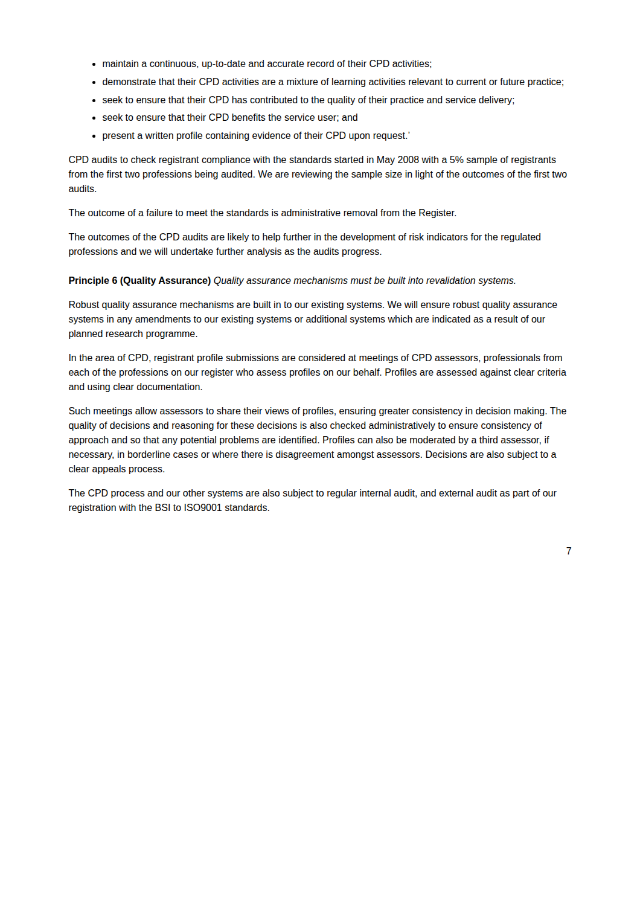maintain a continuous, up-to-date and accurate record of their CPD activities;
demonstrate that their CPD activities are a mixture of learning activities relevant to current or future practice;
seek to ensure that their CPD has contributed to the quality of their practice and service delivery;
seek to ensure that their CPD benefits the service user; and
present a written profile containing evidence of their CPD upon request.’
CPD audits to check registrant compliance with the standards started in May 2008 with a 5% sample of registrants from the first two professions being audited. We are reviewing the sample size in light of the outcomes of the first two audits.
The outcome of a failure to meet the standards is administrative removal from the Register.
The outcomes of the CPD audits are likely to help further in the development of risk indicators for the regulated professions and we will undertake further analysis as the audits progress.
Principle 6 (Quality Assurance) Quality assurance mechanisms must be built into revalidation systems.
Robust quality assurance mechanisms are built in to our existing systems. We will ensure robust quality assurance systems in any amendments to our existing systems or additional systems which are indicated as a result of our planned research programme.
In the area of CPD, registrant profile submissions are considered at meetings of CPD assessors, professionals from each of the professions on our register who assess profiles on our behalf. Profiles are assessed against clear criteria and using clear documentation.
Such meetings allow assessors to share their views of profiles, ensuring greater consistency in decision making. The quality of decisions and reasoning for these decisions is also checked administratively to ensure consistency of approach and so that any potential problems are identified. Profiles can also be moderated by a third assessor, if necessary, in borderline cases or where there is disagreement amongst assessors. Decisions are also subject to a clear appeals process.
The CPD process and our other systems are also subject to regular internal audit, and external audit as part of our registration with the BSI to ISO9001 standards.
7